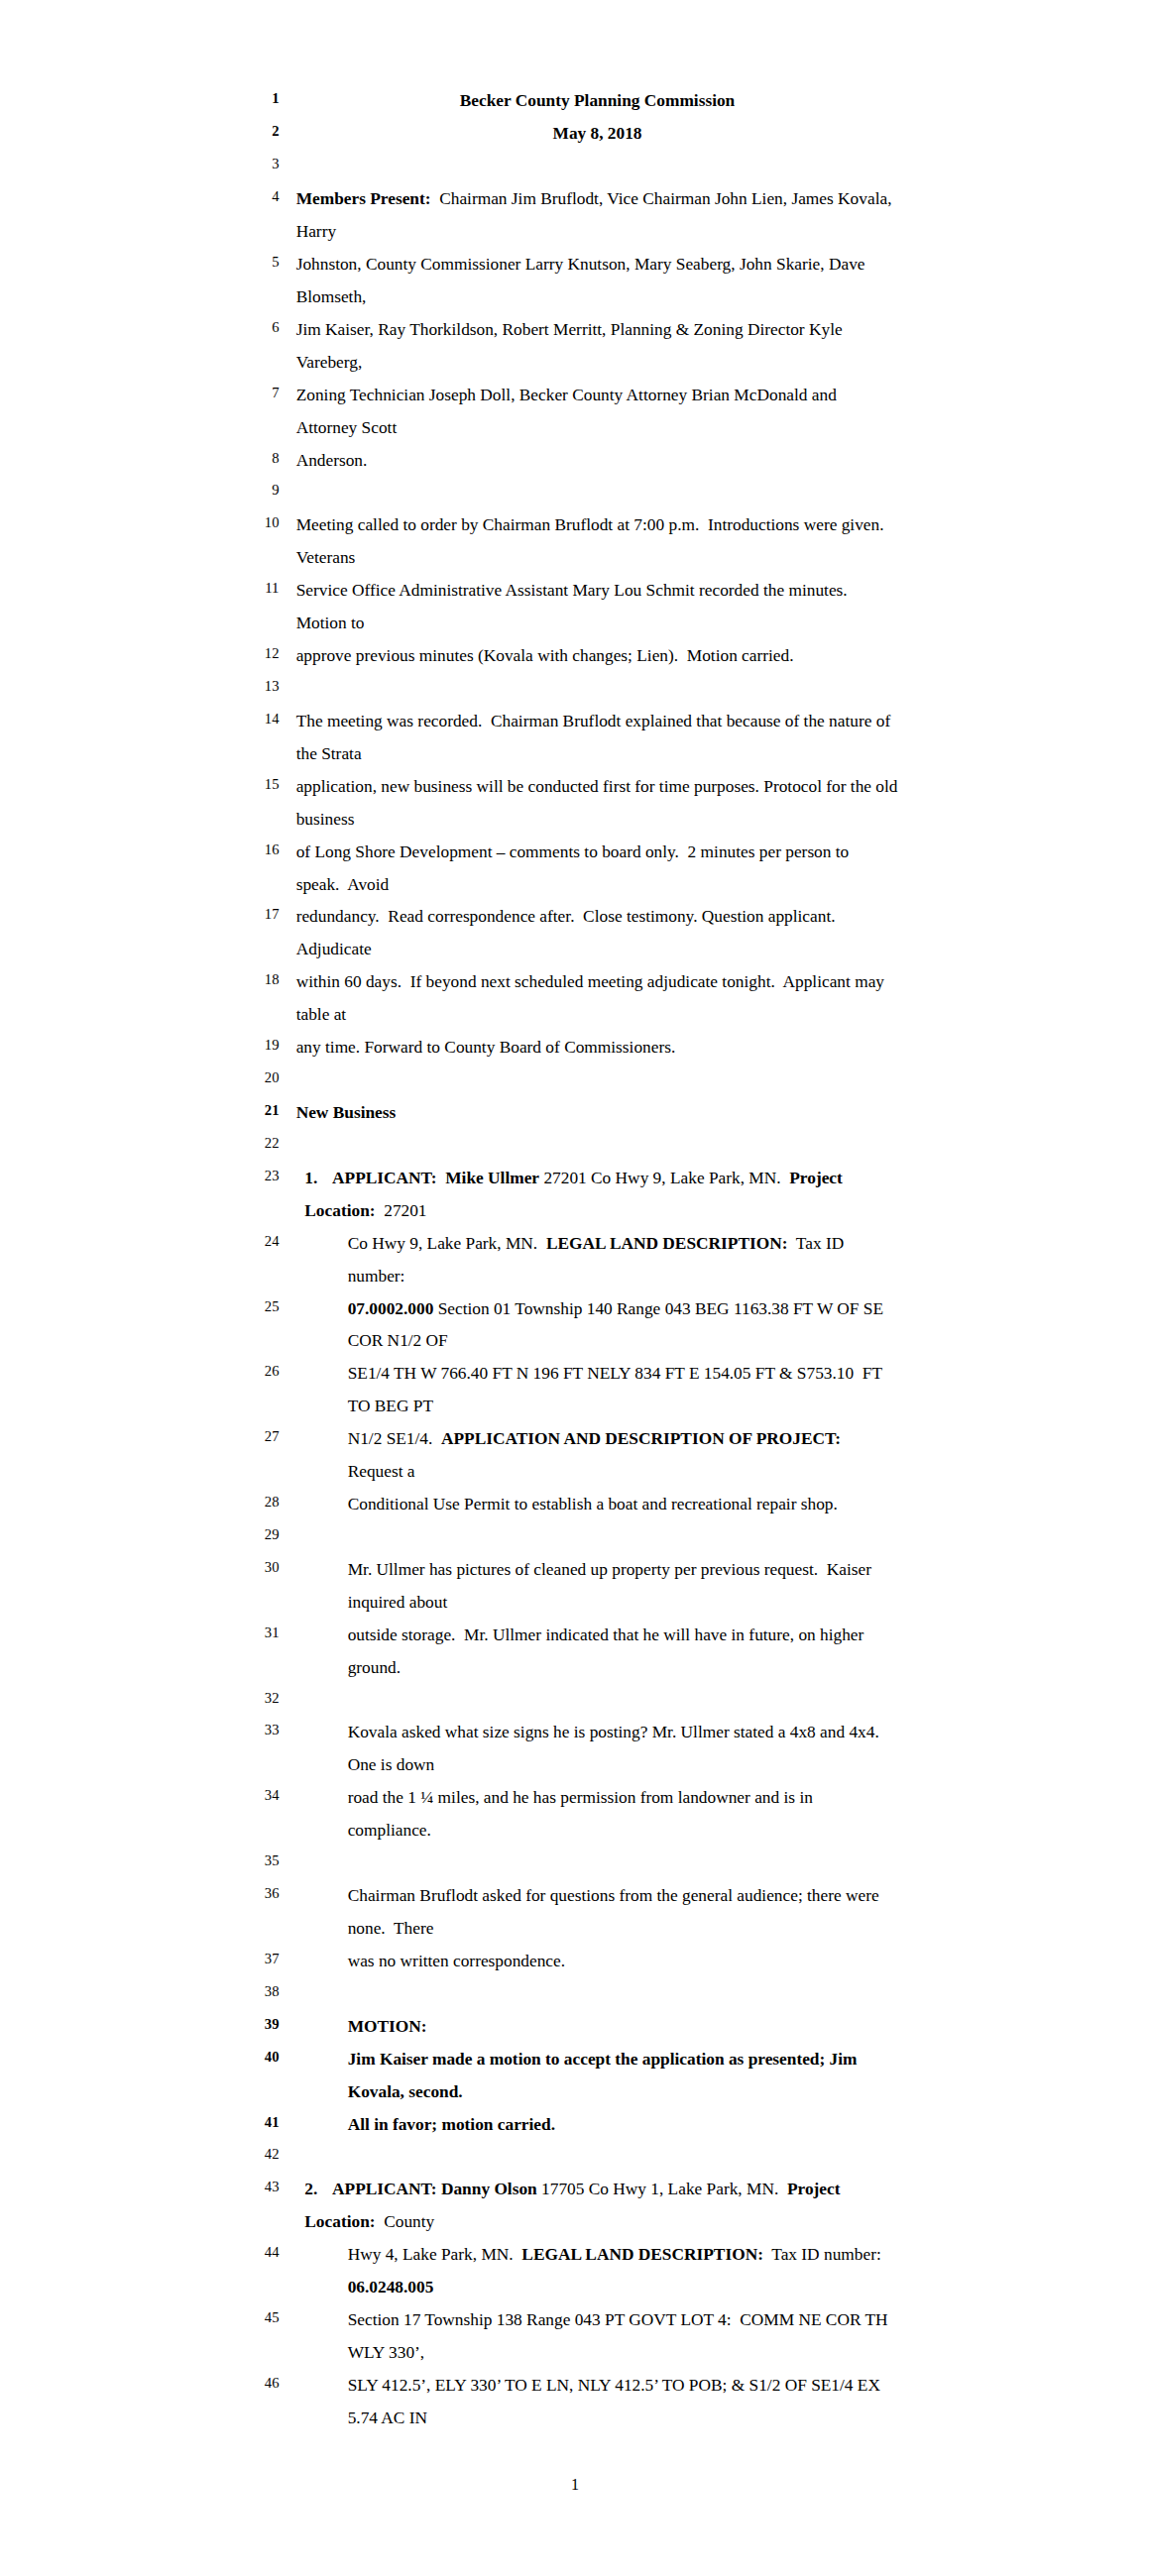Becker County Planning Commission
May 8, 2018
Members Present: Chairman Jim Bruflodt, Vice Chairman John Lien, James Kovala, Harry
Johnston, County Commissioner Larry Knutson, Mary Seaberg, John Skarie, Dave Blomseth,
Jim Kaiser, Ray Thorkildson, Robert Merritt, Planning & Zoning Director Kyle Vareberg,
Zoning Technician Joseph Doll, Becker County Attorney Brian McDonald and Attorney Scott
Anderson.
Meeting called to order by Chairman Bruflodt at 7:00 p.m. Introductions were given. Veterans
Service Office Administrative Assistant Mary Lou Schmit recorded the minutes. Motion to
approve previous minutes (Kovala with changes; Lien). Motion carried.
The meeting was recorded. Chairman Bruflodt explained that because of the nature of the Strata
application, new business will be conducted first for time purposes. Protocol for the old business
of Long Shore Development – comments to board only. 2 minutes per person to speak. Avoid
redundancy. Read correspondence after. Close testimony. Question applicant. Adjudicate
within 60 days. If beyond next scheduled meeting adjudicate tonight. Applicant may table at
any time. Forward to County Board of Commissioners.
New Business
1. APPLICANT: Mike Ullmer 27201 Co Hwy 9, Lake Park, MN. Project Location: 27201
Co Hwy 9, Lake Park, MN. LEGAL LAND DESCRIPTION: Tax ID number:
07.0002.000 Section 01 Township 140 Range 043 BEG 1163.38 FT W OF SE COR N1/2 OF
SE1/4 TH W 766.40 FT N 196 FT NELY 834 FT E 154.05 FT & S753.10 FT TO BEG PT
N1/2 SE1/4. APPLICATION AND DESCRIPTION OF PROJECT: Request a
Conditional Use Permit to establish a boat and recreational repair shop.
Mr. Ullmer has pictures of cleaned up property per previous request. Kaiser inquired about
outside storage. Mr. Ullmer indicated that he will have in future, on higher ground.
Kovala asked what size signs he is posting? Mr. Ullmer stated a 4x8 and 4x4. One is down
road the 1 ¼ miles, and he has permission from landowner and is in compliance.
Chairman Bruflodt asked for questions from the general audience; there were none. There
was no written correspondence.
MOTION:
Jim Kaiser made a motion to accept the application as presented; Jim Kovala, second.
All in favor; motion carried.
2. APPLICANT: Danny Olson 17705 Co Hwy 1, Lake Park, MN. Project Location: County
Hwy 4, Lake Park, MN. LEGAL LAND DESCRIPTION: Tax ID number: 06.0248.005
Section 17 Township 138 Range 043 PT GOVT LOT 4: COMM NE COR TH WLY 330’,
SLY 412.5’, ELY 330’ TO E LN, NLY 412.5’ TO POB; & S1/2 OF SE1/4 EX 5.74 AC IN
1